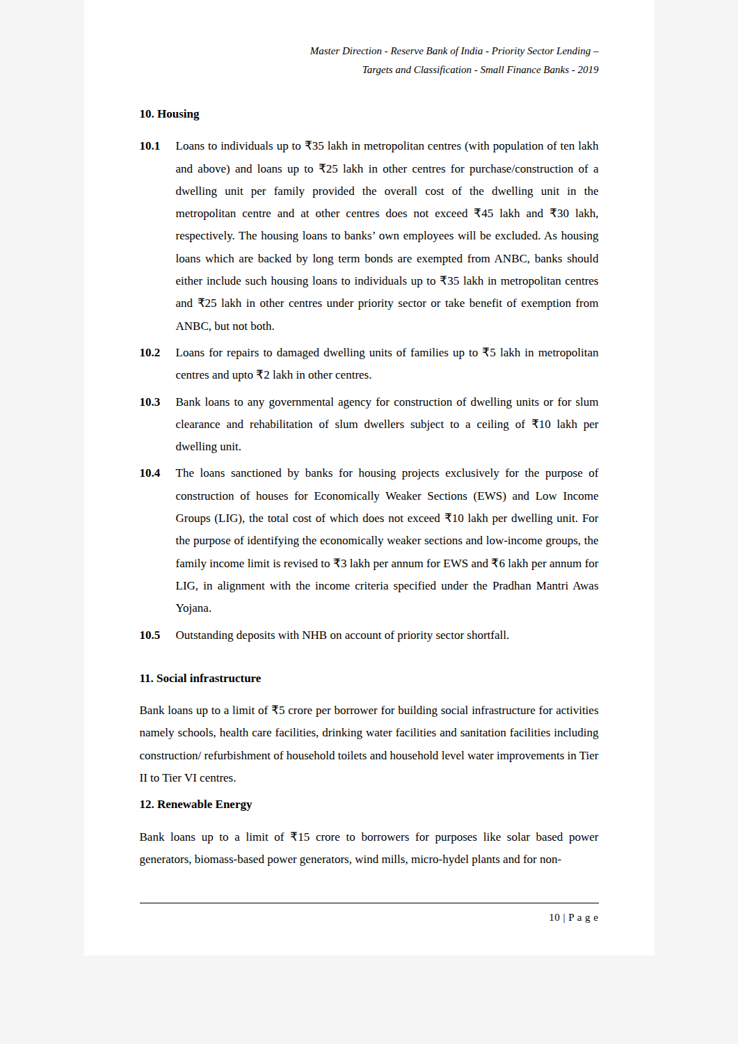Master Direction - Reserve Bank of India - Priority Sector Lending –
Targets and Classification - Small Finance Banks - 2019
10. Housing
10.1 Loans to individuals up to ₹35 lakh in metropolitan centres (with population of ten lakh and above) and loans up to ₹25 lakh in other centres for purchase/construction of a dwelling unit per family provided the overall cost of the dwelling unit in the metropolitan centre and at other centres does not exceed ₹45 lakh and ₹30 lakh, respectively. The housing loans to banks’ own employees will be excluded. As housing loans which are backed by long term bonds are exempted from ANBC, banks should either include such housing loans to individuals up to ₹35 lakh in metropolitan centres and ₹25 lakh in other centres under priority sector or take benefit of exemption from ANBC, but not both.
10.2 Loans for repairs to damaged dwelling units of families up to ₹5 lakh in metropolitan centres and upto ₹2 lakh in other centres.
10.3 Bank loans to any governmental agency for construction of dwelling units or for slum clearance and rehabilitation of slum dwellers subject to a ceiling of ₹10 lakh per dwelling unit.
10.4 The loans sanctioned by banks for housing projects exclusively for the purpose of construction of houses for Economically Weaker Sections (EWS) and Low Income Groups (LIG), the total cost of which does not exceed ₹10 lakh per dwelling unit. For the purpose of identifying the economically weaker sections and low-income groups, the family income limit is revised to ₹3 lakh per annum for EWS and ₹6 lakh per annum for LIG, in alignment with the income criteria specified under the Pradhan Mantri Awas Yojana.
10.5 Outstanding deposits with NHB on account of priority sector shortfall.
11. Social infrastructure
Bank loans up to a limit of ₹5 crore per borrower for building social infrastructure for activities namely schools, health care facilities, drinking water facilities and sanitation facilities including construction/ refurbishment of household toilets and household level water improvements in Tier II to Tier VI centres.
12. Renewable Energy
Bank loans up to a limit of ₹15 crore to borrowers for purposes like solar based power generators, biomass-based power generators, wind mills, micro-hydel plants and for non-
10 | P a g e